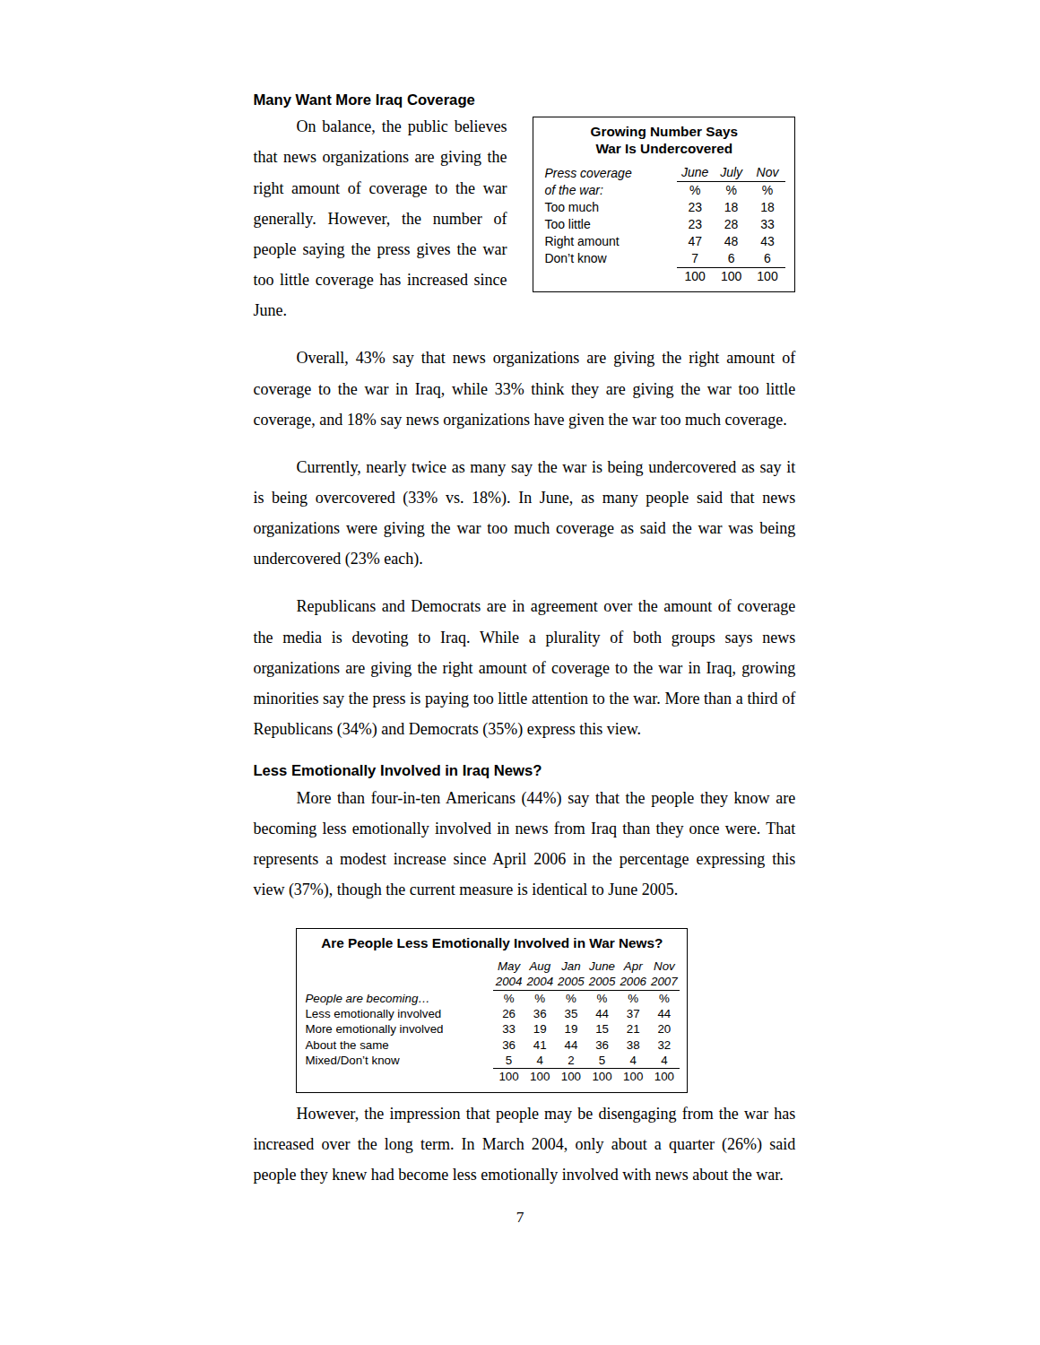Many Want More Iraq Coverage
Growing Number Says
War Is Undercovered
| Press coverage | June | July | Nov |
| of the war: | % | % | % |
| Too much | 23 | 18 | 18 |
| Too little | 23 | 28 | 33 |
| Right amount | 47 | 48 | 43 |
| Don’t know | 7 | 6 | 6 |
| | 100 | 100 | 100 |
On balance, the public believes that news organizations are giving the right amount of coverage to the war generally. However, the number of people saying the press gives the war too little coverage has increased since June.
Overall, 43% say that news organizations are giving the right amount of coverage to the war in Iraq, while 33% think they are giving the war too little coverage, and 18% say news organizations have given the war too much coverage.
Currently, nearly twice as many say the war is being undercovered as say it is being overcovered (33% vs. 18%). In June, as many people said that news organizations were giving the war too much coverage as said the war was being undercovered (23% each).
Republicans and Democrats are in agreement over the amount of coverage the media is devoting to Iraq. While a plurality of both groups says news organizations are giving the right amount of coverage to the war in Iraq, growing minorities say the press is paying too little attention to the war. More than a third of Republicans (34%) and Democrats (35%) express this view.
Less Emotionally Involved in Iraq News?
More than four-in-ten Americans (44%) say that the people they know are becoming less emotionally involved in news from Iraq than they once were. That represents a modest increase since April 2006 in the percentage expressing this view (37%), though the current measure is identical to June 2005.
Are People Less Emotionally Involved in War News?
| | May | Aug | Jan | June | Apr | Nov |
| | 2004 | 2004 | 2005 | 2005 | 2006 | 2007 |
| People are becoming… | % | % | % | % | % | % |
| Less emotionally involved | 26 | 36 | 35 | 44 | 37 | 44 |
| More emotionally involved | 33 | 19 | 19 | 15 | 21 | 20 |
| About the same | 36 | 41 | 44 | 36 | 38 | 32 |
| Mixed/Don’t know | 5 | 4 | 2 | 5 | 4 | 4 |
| | 100 | 100 | 100 | 100 | 100 | 100 |
However, the impression that people may be disengaging from the war has increased over the long term. In March 2004, only about a quarter (26%) said people they knew had become less emotionally involved with news about the war.
7